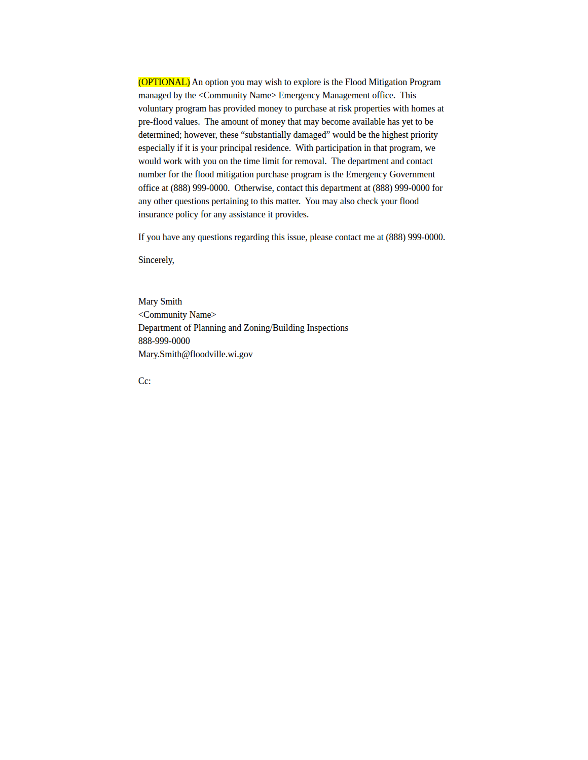(OPTIONAL) An option you may wish to explore is the Flood Mitigation Program managed by the <Community Name> Emergency Management office. This voluntary program has provided money to purchase at risk properties with homes at pre-flood values. The amount of money that may become available has yet to be determined; however, these “substantially damaged” would be the highest priority especially if it is your principal residence. With participation in that program, we would work with you on the time limit for removal. The department and contact number for the flood mitigation purchase program is the Emergency Government office at (888) 999-0000. Otherwise, contact this department at (888) 999-0000 for any other questions pertaining to this matter. You may also check your flood insurance policy for any assistance it provides.
If you have any questions regarding this issue, please contact me at (888) 999-0000.
Sincerely,
Mary Smith
<Community Name>
Department of Planning and Zoning/Building Inspections
888-999-0000
Mary.Smith@floodville.wi.gov
Cc: